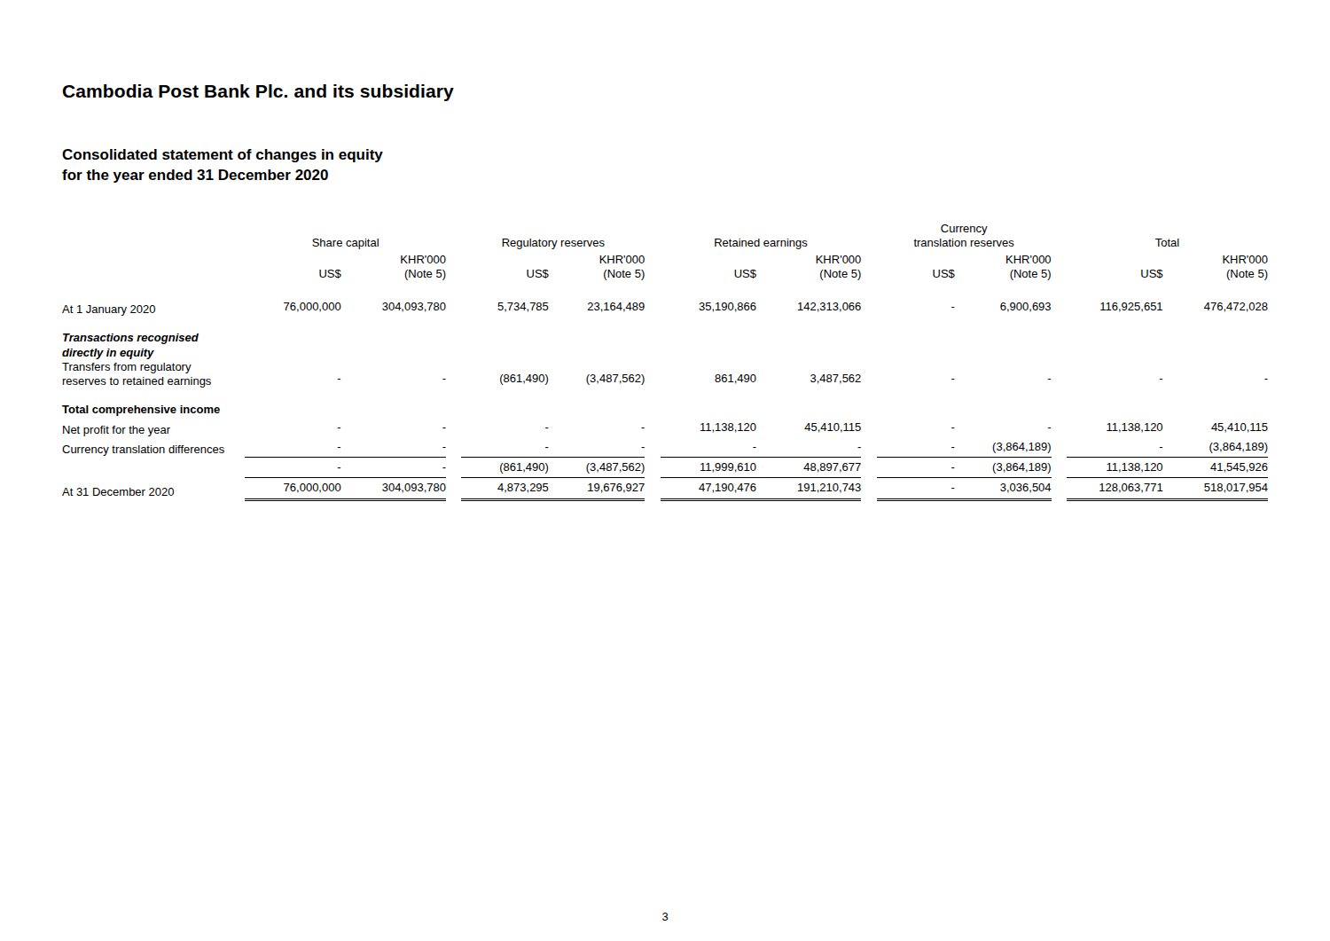Cambodia Post Bank Plc. and its subsidiary
Consolidated statement of changes in equity
for the year ended 31 December 2020
| | Share capital | | Regulatory reserves | | Retained earnings | | Currency translation reserves | | Total |
| --- | --- | --- | --- | --- | --- | --- | --- | --- | --- |
| | US$ | KHR'000 (Note 5) | | US$ | KHR'000 (Note 5) | | US$ | KHR'000 (Note 5) | | US$ | KHR'000 (Note 5) | | US$ | KHR'000 (Note 5) |
| At 1 January 2020 | 76,000,000 | 304,093,780 | | 5,734,785 | 23,164,489 | | 35,190,866 | 142,313,066 | | - | 6,900,693 | | 116,925,651 | 476,472,028 |
| Transactions recognised directly in equity | |
| Transfers from regulatory reserves to retained earnings | - | - | | (861,490) | (3,487,562) | | 861,490 | 3,487,562 | | - | - | | - | - |
| Total comprehensive income | |
| Net profit for the year | - | - | | - | - | | 11,138,120 | 45,410,115 | | - | - | | 11,138,120 | 45,410,115 |
| Currency translation differences | - | - | | - | - | | - | - | | - | (3,864,189) | | - | (3,864,189) |
| | - | - | | (861,490) | (3,487,562) | | 11,999,610 | 48,897,677 | | - | (3,864,189) | | 11,138,120 | 41,545,926 |
| At 31 December 2020 | 76,000,000 | 304,093,780 | | 4,873,295 | 19,676,927 | | 47,190,476 | 191,210,743 | | - | 3,036,504 | | 128,063,771 | 518,017,954 |
3